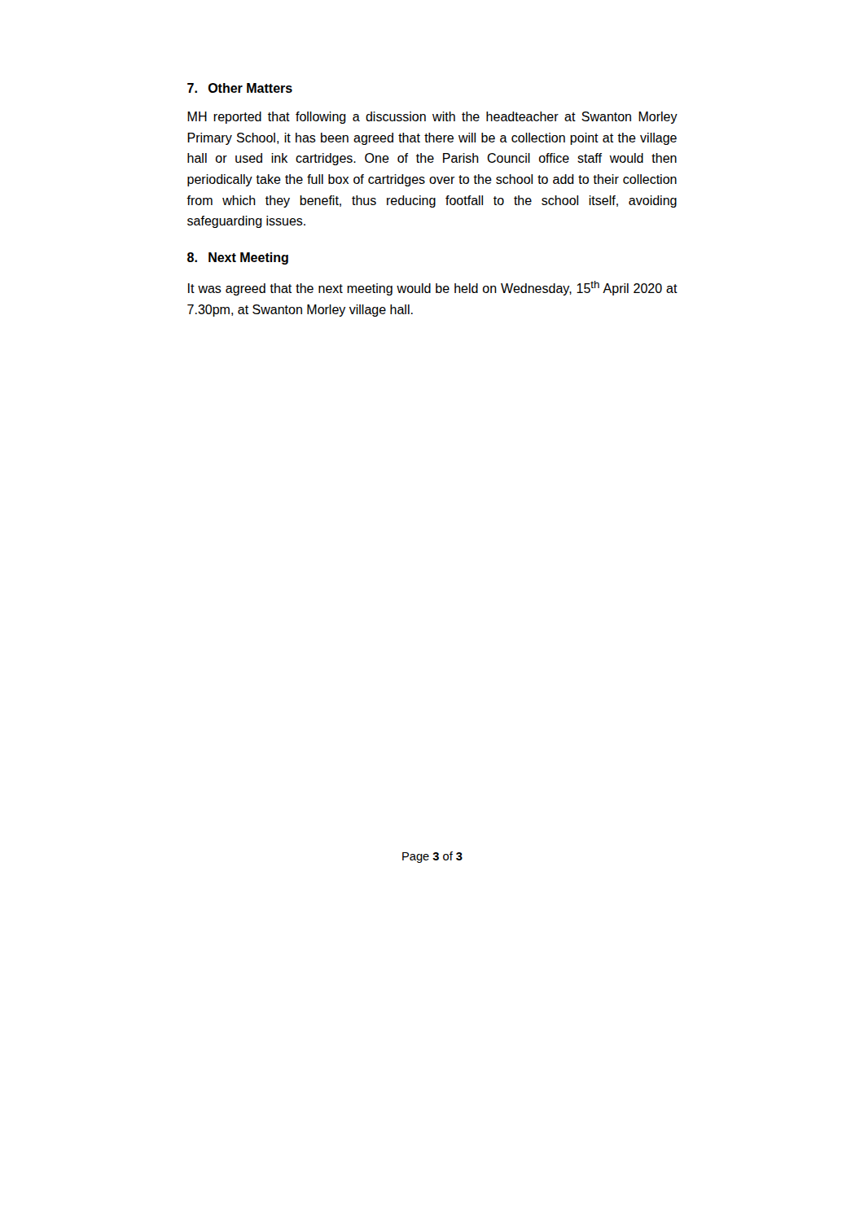7. Other Matters
MH reported that following a discussion with the headteacher at Swanton Morley Primary School, it has been agreed that there will be a collection point at the village hall or used ink cartridges. One of the Parish Council office staff would then periodically take the full box of cartridges over to the school to add to their collection from which they benefit, thus reducing footfall to the school itself, avoiding safeguarding issues.
8. Next Meeting
It was agreed that the next meeting would be held on Wednesday, 15th April 2020 at 7.30pm, at Swanton Morley village hall.
Page 3 of 3